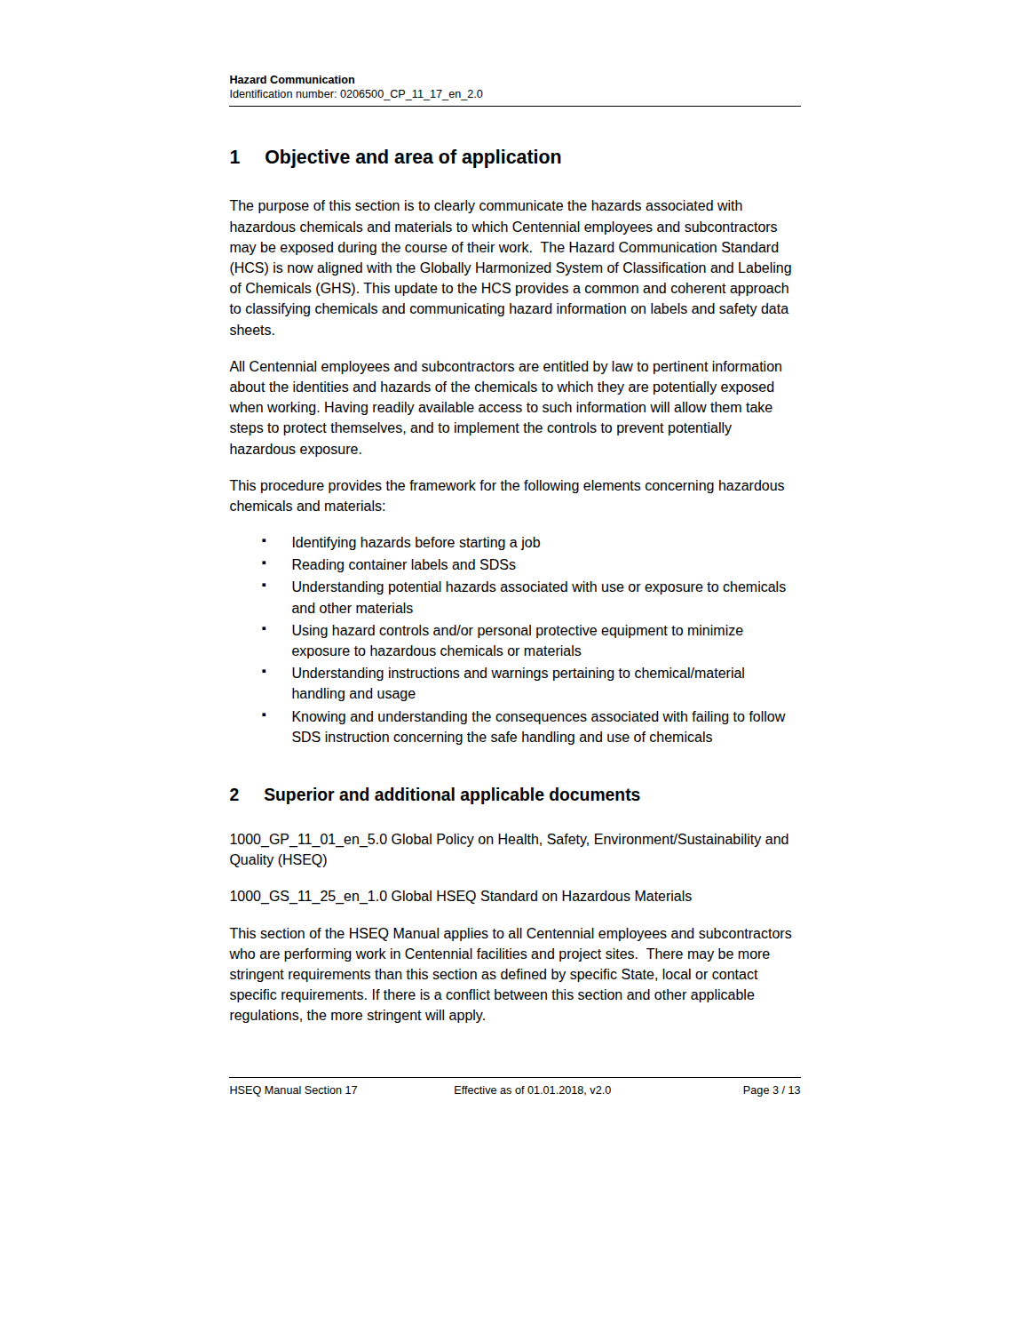Hazard Communication
Identification number: 0206500_CP_11_17_en_2.0
1 Objective and area of application
The purpose of this section is to clearly communicate the hazards associated with hazardous chemicals and materials to which Centennial employees and subcontractors may be exposed during the course of their work. The Hazard Communication Standard (HCS) is now aligned with the Globally Harmonized System of Classification and Labeling of Chemicals (GHS). This update to the HCS provides a common and coherent approach to classifying chemicals and communicating hazard information on labels and safety data sheets.
All Centennial employees and subcontractors are entitled by law to pertinent information about the identities and hazards of the chemicals to which they are potentially exposed when working. Having readily available access to such information will allow them take steps to protect themselves, and to implement the controls to prevent potentially hazardous exposure.
This procedure provides the framework for the following elements concerning hazardous chemicals and materials:
Identifying hazards before starting a job
Reading container labels and SDSs
Understanding potential hazards associated with use or exposure to chemicals and other materials
Using hazard controls and/or personal protective equipment to minimize exposure to hazardous chemicals or materials
Understanding instructions and warnings pertaining to chemical/material handling and usage
Knowing and understanding the consequences associated with failing to follow SDS instruction concerning the safe handling and use of chemicals
2 Superior and additional applicable documents
1000_GP_11_01_en_5.0 Global Policy on Health, Safety, Environment/Sustainability and Quality (HSEQ)
1000_GS_11_25_en_1.0 Global HSEQ Standard on Hazardous Materials
This section of the HSEQ Manual applies to all Centennial employees and subcontractors who are performing work in Centennial facilities and project sites. There may be more stringent requirements than this section as defined by specific State, local or contact specific requirements. If there is a conflict between this section and other applicable regulations, the more stringent will apply.
HSEQ Manual Section 17
Effective as of 01.01.2018, v2.0
Page 3 / 13